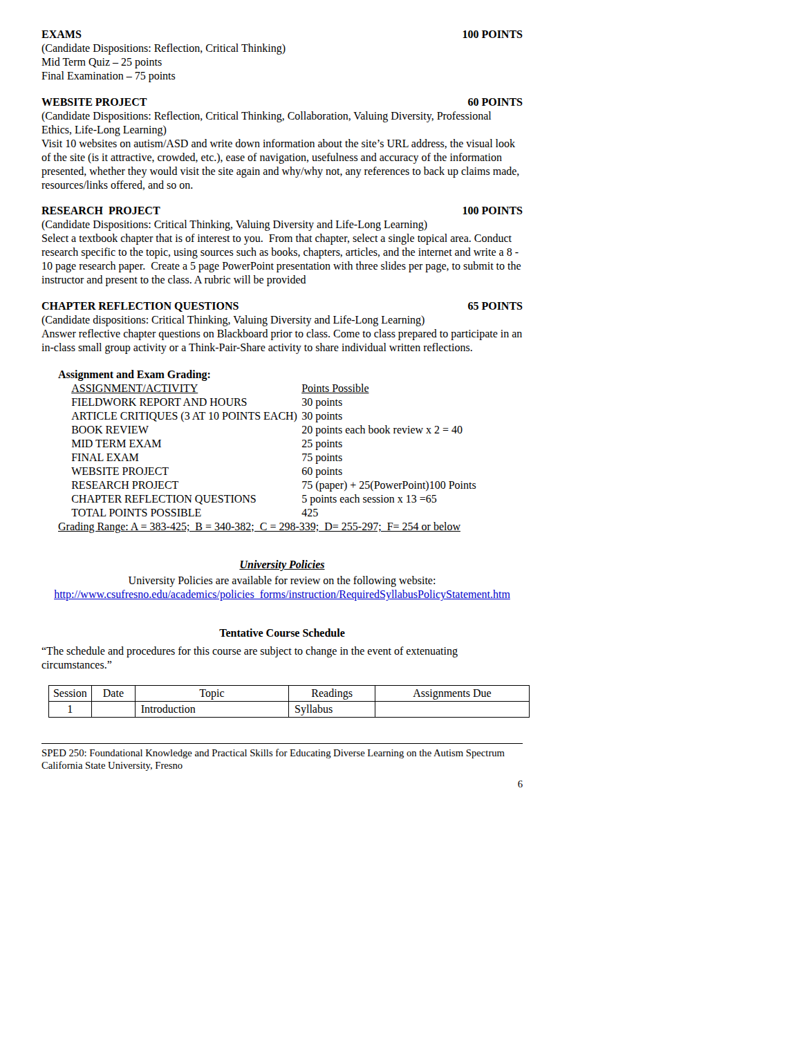Exams 100 Points
(Candidate Dispositions: Reflection, Critical Thinking)
Mid Term Quiz – 25 points
Final Examination – 75 points
Website Project 60 Points
(Candidate Dispositions: Reflection, Critical Thinking, Collaboration, Valuing Diversity, Professional Ethics, Life-Long Learning)
Visit 10 websites on autism/ASD and write down information about the site’s URL address, the visual look of the site (is it attractive, crowded, etc.), ease of navigation, usefulness and accuracy of the information presented, whether they would visit the site again and why/why not, any references to back up claims made, resources/links offered, and so on.
Research Project 100 Points
(Candidate Dispositions: Critical Thinking, Valuing Diversity and Life-Long Learning)
Select a textbook chapter that is of interest to you. From that chapter, select a single topical area. Conduct research specific to the topic, using sources such as books, chapters, articles, and the internet and write a 8 - 10 page research paper. Create a 5 page PowerPoint presentation with three slides per page, to submit to the instructor and present to the class. A rubric will be provided
Chapter Reflection Questions 65 Points
(Candidate dispositions: Critical Thinking, Valuing Diversity and Life-Long Learning)
Answer reflective chapter questions on Blackboard prior to class. Come to class prepared to participate in an in-class small group activity or a Think-Pair-Share activity to share individual written reflections.
Assignment and Exam Grading:
| ASSIGNMENT/ACTIVITY | Points Possible |
| FIELDWORK REPORT AND HOURS | 30 points |
| ARTICLE CRITIQUES (3 AT 10 POINTS EACH) | 30 points |
| BOOK REVIEW | 20 points each book review x 2 = 40 |
| MID TERM EXAM | 25 points |
| FINAL EXAM | 75 points |
| WEBSITE PROJECT | 60 points |
| RESEARCH PROJECT | 75 (paper) + 25(PowerPoint)100 Points |
| CHAPTER REFLECTION QUESTIONS | 5 points each session x 13 =65 |
| TOTAL POINTS POSSIBLE | 425 |
Grading Range: A = 383-425; B = 340-382; C = 298-339; D= 255-297; F= 254 or below
University Policies
University Policies are available for review on the following website:
http://www.csufresno.edu/academics/policies_forms/instruction/RequiredSyllabusPolicyStatement.htm
Tentative Course Schedule
“The schedule and procedures for this course are subject to change in the event of extenuating circumstances.”
| Session | Date | Topic | Readings | Assignments Due |
| --- | --- | --- | --- | --- |
| 1 | | Introduction | Syllabus | |
SPED 250: Foundational Knowledge and Practical Skills for Educating Diverse Learning on the Autism Spectrum
California State University, Fresno
6